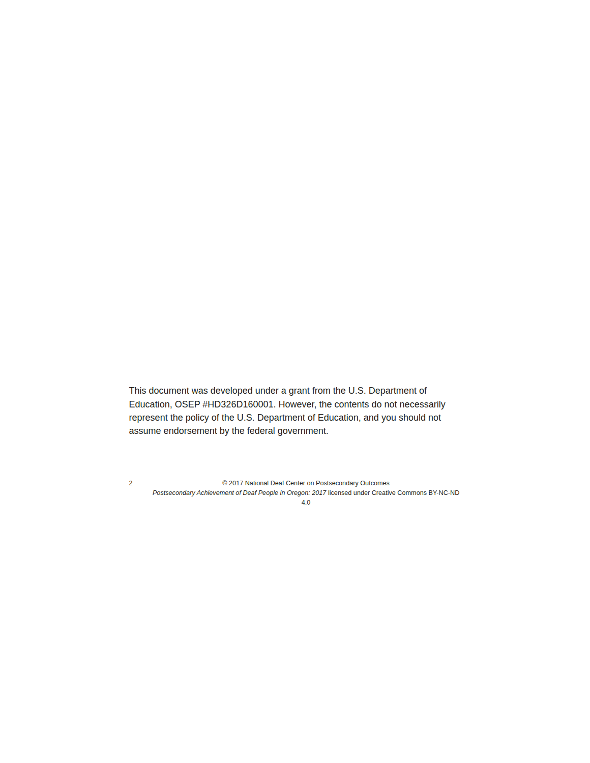This document was developed under a grant from the U.S. Department of Education, OSEP #HD326D160001. However, the contents do not necessarily represent the policy of the U.S. Department of Education, and you should not assume endorsement by the federal government.
2
© 2017 National Deaf Center on Postsecondary Outcomes Postsecondary Achievement of Deaf People in Oregon: 2017 licensed under Creative Commons BY-NC-ND 4.0